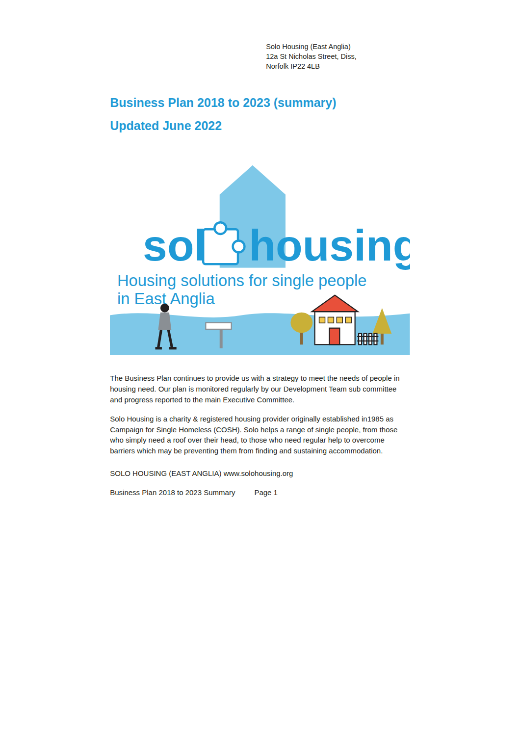Solo Housing (East Anglia)
12a St Nicholas Street, Diss,
Norfolk IP22 4LB
Business Plan 2018 to 2023 (summary) Updated June 2022
sol housing Housing solutions for single people in East Anglia
The Business Plan continues to provide us with a strategy to meet the needs of people in housing need. Our plan is monitored regularly by our Development Team sub committee and progress reported to the main Executive Committee.
Solo Housing is a charity & registered housing provider originally established in1985 as Campaign for Single Homeless (COSH). Solo helps a range of single people, from those who simply need a roof over their head, to those who need regular help to overcome barriers which may be preventing them from finding and sustaining accommodation.
SOLO HOUSING (EAST ANGLIA) www.solohousing.org
Business Plan 2018 to 2023 SummaryPage 1